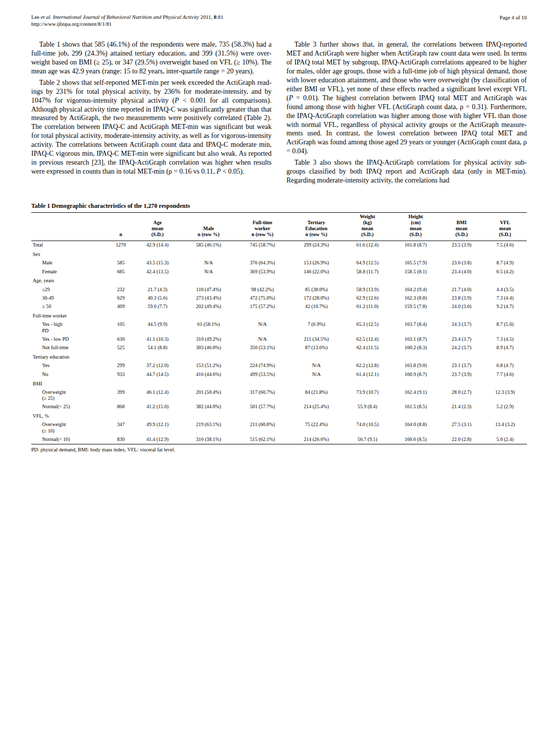Lee et al. International Journal of Behavioral Nutrition and Physical Activity 2011, 8:81 http://www.ijbnpa.org/content/8/1/81
Page 4 of 10
Table 1 shows that 585 (46.1%) of the respondents were male, 735 (58.3%) had a full-time job, 299 (24.3%) attained tertiary education, and 399 (31.5%) were overweight based on BMI (≥ 25), or 347 (29.5%) overweight based on VFL (≥ 10%). The mean age was 42.9 years (range: 15 to 82 years, inter-quartile range = 20 years).
Table 2 shows that self-reported MET-min per week exceeded the ActiGraph readings by 231% for total physical activity, by 236% for moderate-intensity, and by 1047% for vigorous-intensity physical activity (P < 0.001 for all comparisons). Although physical activity time reported in IPAQ-C was significantly greater than that measured by ActiGraph, the two measurements were positively correlated (Table 2). The correlation between IPAQ-C and ActiGraph MET-min was significant but weak for total physical activity, moderate-intensity activity, as well as for vigorous-intensity activity. The correlations between ActiGraph count data and IPAQ-C moderate min, IPAQ-C vigorous min, IPAQ-C MET-min were significant but also weak. As reported in previous research [23], the IPAQ-ActiGraph correlation was higher when results were expressed in counts than in total MET-min (ρ = 0.16 vs 0.11, P < 0.05).
Table 3 further shows that, in general, the correlations between IPAQ-reported MET and ActiGraph were higher when ActiGraph raw count data were used. In terms of IPAQ total MET by subgroup, IPAQ-ActiGraph correlations appeared to be higher for males, older age groups, those with a full-time job of high physical demand, those with lower education attainment, and those who were overweight (by classification of either BMI or VFL), yet none of these effects reached a significant level except VFL (P = 0.01). The highest correlation between IPAQ total MET and ActiGraph was found among those with higher VFL (ActiGraph count data, ρ = 0.31). Furthermore, the IPAQ-ActiGraph correlation was higher among those with higher VFL than those with normal VFL, regardless of physical activity groups or the ActiGraph measurements used. In contrast, the lowest correlation between IPAQ total MET and ActiGraph was found among those aged 29 years or younger (ActiGraph count data, ρ = 0.04).
Table 3 also shows the IPAQ-ActiGraph correlations for physical activity subgroups classified by both IPAQ report and ActiGraph data (only in MET-min). Regarding moderate-intensity activity, the correlations had
Table 1 Demographic characteristics of the 1,270 respondents
| | n | Age mean (S.D.) | Male n (row %) | Full-time worker n (row %) | Tertiary Education n (row %) | Weight (kg) mean (S.D.) | Height (cm) mean (S.D.) | BMI mean (S.D.) | VFL mean (S.D.) |
| --- | --- | --- | --- | --- | --- | --- | --- | --- | --- |
| Total | 1270 | 42.9 (14.4) | 585 (46.1%) | 745 (58.7%) | 299 (24.3%) | 61.6 (12.4) | 161.8 (8.7) | 23.5 (3.9) | 7.5 (4.6) |
| Sex | | | | | | | | | |
| Male | 585 | 43.5 (15.3) | N/A | 376 (64.3%) | 153 (26.9%) | 64.9 (12.5) | 165.5 (7.9) | 23.6 (3.8) | 8.7 (4.9) |
| Female | 685 | 42.4 (13.5) | N/A | 369 (53.9%) | 146 (22.0%) | 58.8 (11.7) | 158.5 (8.1) | 23.4 (4.0) | 6.5 (4.2) |
| Age, years | | | | | | | | | |
| ≤29 | 232 | 21.7 (4.3) | 110 (47.4%) | 98 (42.2%) | 85 (38.0%) | 58.9 (13.9) | 164.2 (9.4) | 21.7 (4.0) | 4.4 (3.5) |
| 30-49 | 629 | 40.3 (5.6) | 273 (43.4%) | 472 (75.0%) | 172 (28.0%) | 62.9 (12.6) | 162.3 (8.8) | 23.8 (3.9) | 7.3 (4.4) |
| ≥ 50 | 409 | 59.0 (7.7) | 202 (49.4%) | 175 (57.2%) | 42 (10.7%) | 61.2 (11.0) | 159.5 (7.8) | 24.0 (3.6) | 9.2 (4.7) |
| Full-time worker | | | | | | | | | |
| Yes - high PD | 105 | 44.5 (9.9) | 61 (58.1%) | N/A | 7 (6.9%) | 65.3 (12.5) | 163.7 (8.4) | 24.3 (3.7) | 8.7 (5.0) |
| Yes - low PD | 630 | 41.1 (10.3) | 310 (49.2%) | N/A | 211 (34.5%) | 62.5 (12.4) | 163.1 (8.7) | 23.4 (3.7) | 7.3 (4.5) |
| Not full-time | 525 | 54.1 (8.8) | 303 (46.0%) | 350 (53.1%) | 87 (13.6%) | 62.4 (11.5) | 160.2 (8.3) | 24.2 (3.7) | 8.9 (4.7) |
| Tertiary education | | | | | | | | | |
| Yes | 299 | 37.2 (12.0) | 153 (51.2%) | 224 (74.9%) | N/A | 62.2 (12.8) | 163.8 (9.0) | 23.1 (3.7) | 6.8 (4.7) |
| No | 933 | 44.7 (14.5) | 416 (44.6%) | 499 (53.5%) | N/A | 61.4 (12.1) | 160.9 (8.7) | 23.7 (3.9) | 7.7 (4.6) |
| BMI | | | | | | | | | |
| Overweight (≥ 25) | 399 | 46.1 (12.4) | 201 (50.4%) | 317 (60.7%) | 84 (21.8%) | 73.9 (10.7) | 162.4 (9.1) | 28.0 (2.7) | 12.3 (3.9) |
| Normal(< 25) | 868 | 41.2 (15.0) | 382 (44.0%) | 501 (57.7%) | 214 (25.4%) | 55.9 (8.4) | 161.5 (8.5) | 21.4 (2.3) | 5.2 (2.9) |
| VFL, % | | | | | | | | | |
| Overweight (≥ 10) | 347 | 49.9 (12.1) | 219 (63.1%) | 211 (60.8%) | 75 (22.4%) | 74.0 (10.5) | 164.0 (8.8) | 27.5 (3.1) | 13.4 (3.2) |
| Normal(< 10) | 830 | 41.4 (12.9) | 316 (38.1%) | 515 (62.1%) | 214 (26.6%) | 56.7 (9.1) | 160.6 (8.5) | 22.0 (2.8) | 5.0 (2.4) |
PD: physical demand, BMI: body mass index, VFL: visceral fat level.